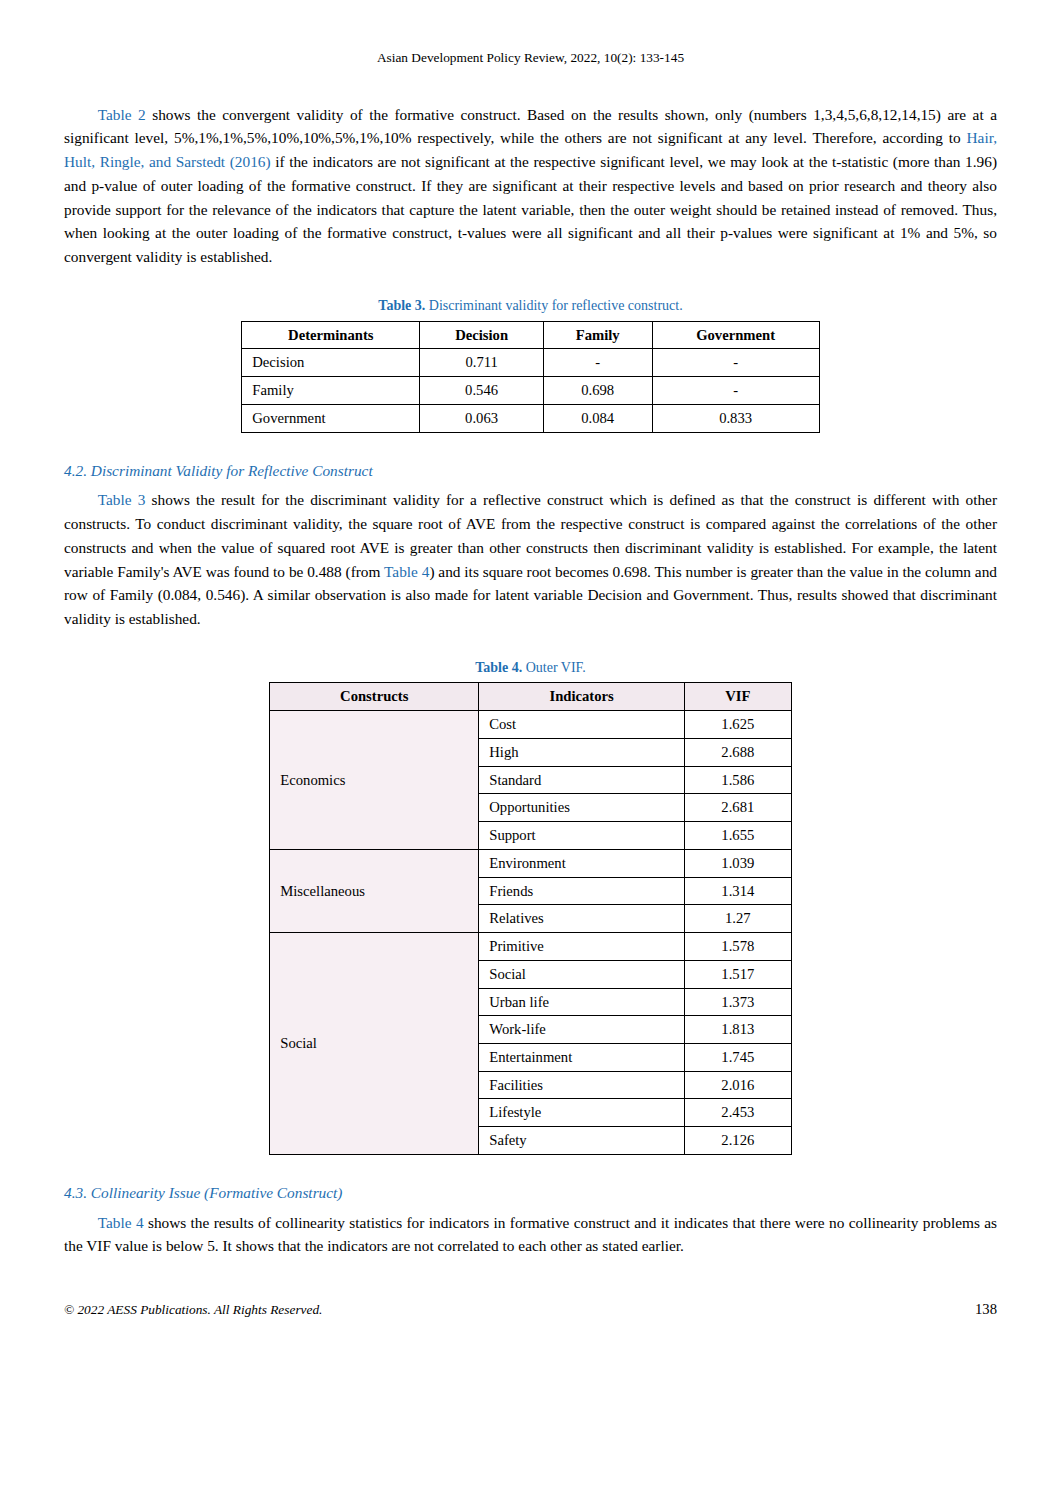Asian Development Policy Review, 2022, 10(2): 133-145
Table 2 shows the convergent validity of the formative construct. Based on the results shown, only (numbers 1,3,4,5,6,8,12,14,15) are at a significant level, 5%,1%,1%,5%,10%,10%,5%,1%,10% respectively, while the others are not significant at any level. Therefore, according to Hair, Hult, Ringle, and Sarstedt (2016) if the indicators are not significant at the respective significant level, we may look at the t-statistic (more than 1.96) and p-value of outer loading of the formative construct. If they are significant at their respective levels and based on prior research and theory also provide support for the relevance of the indicators that capture the latent variable, then the outer weight should be retained instead of removed. Thus, when looking at the outer loading of the formative construct, t-values were all significant and all their p-values were significant at 1% and 5%, so convergent validity is established.
Table 3. Discriminant validity for reflective construct.
| Determinants | Decision | Family | Government |
| --- | --- | --- | --- |
| Decision | 0.711 | - | - |
| Family | 0.546 | 0.698 | - |
| Government | 0.063 | 0.084 | 0.833 |
4.2. Discriminant Validity for Reflective Construct
Table 3 shows the result for the discriminant validity for a reflective construct which is defined as that the construct is different with other constructs. To conduct discriminant validity, the square root of AVE from the respective construct is compared against the correlations of the other constructs and when the value of squared root AVE is greater than other constructs then discriminant validity is established. For example, the latent variable Family's AVE was found to be 0.488 (from Table 4) and its square root becomes 0.698. This number is greater than the value in the column and row of Family (0.084, 0.546). A similar observation is also made for latent variable Decision and Government. Thus, results showed that discriminant validity is established.
Table 4. Outer VIF.
| Constructs | Indicators | VIF |
| --- | --- | --- |
| Economics | Cost | 1.625 |
| High | 2.688 |
| Standard | 1.586 |
| Opportunities | 2.681 |
| Support | 1.655 |
| Miscellaneous | Environment | 1.039 |
| Friends | 1.314 |
| Relatives | 1.27 |
| Social | Primitive | 1.578 |
| Social | 1.517 |
| Urban life | 1.373 |
| Work-life | 1.813 |
| Entertainment | 1.745 |
| Facilities | 2.016 |
| Lifestyle | 2.453 |
| Safety | 2.126 |
4.3. Collinearity Issue (Formative Construct)
Table 4 shows the results of collinearity statistics for indicators in formative construct and it indicates that there were no collinearity problems as the VIF value is below 5. It shows that the indicators are not correlated to each other as stated earlier.
© 2022 AESS Publications. All Rights Reserved.
138